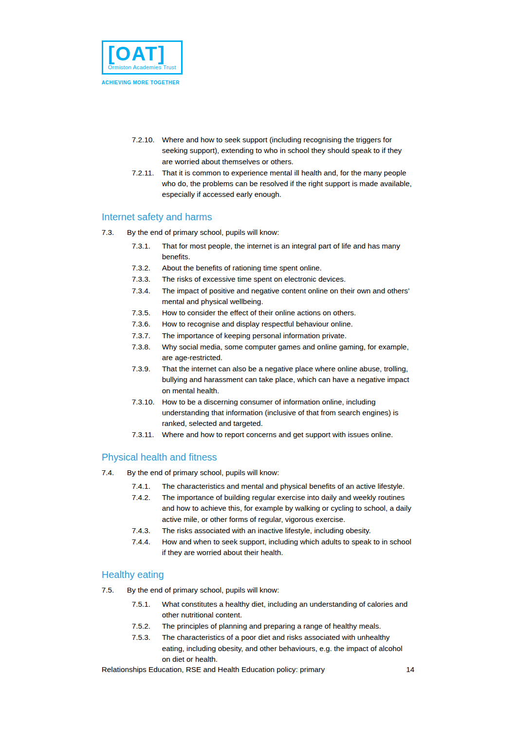[OAT]
Ormiston Academies Trust
ACHIEVING MORE TOGETHER
7.2.10. Where and how to seek support (including recognising the triggers for seeking support), extending to who in school they should speak to if they are worried about themselves or others.
7.2.11. That it is common to experience mental ill health and, for the many people who do, the problems can be resolved if the right support is made available, especially if accessed early enough.
Internet safety and harms
7.3.
By the end of primary school, pupils will know:
7.3.1. That for most people, the internet is an integral part of life and has many benefits.
7.3.2. About the benefits of rationing time spent online.
7.3.3. The risks of excessive time spent on electronic devices.
7.3.4. The impact of positive and negative content online on their own and others’ mental and physical wellbeing.
7.3.5. How to consider the effect of their online actions on others.
7.3.6. How to recognise and display respectful behaviour online.
7.3.7. The importance of keeping personal information private.
7.3.8. Why social media, some computer games and online gaming, for example, are age-restricted.
7.3.9. That the internet can also be a negative place where online abuse, trolling, bullying and harassment can take place, which can have a negative impact on mental health.
7.3.10. How to be a discerning consumer of information online, including understanding that information (inclusive of that from search engines) is ranked, selected and targeted.
7.3.11. Where and how to report concerns and get support with issues online.
Physical health and fitness
7.4.
By the end of primary school, pupils will know:
7.4.1. The characteristics and mental and physical benefits of an active lifestyle.
7.4.2. The importance of building regular exercise into daily and weekly routines and how to achieve this, for example by walking or cycling to school, a daily active mile, or other forms of regular, vigorous exercise.
7.4.3. The risks associated with an inactive lifestyle, including obesity.
7.4.4. How and when to seek support, including which adults to speak to in school if they are worried about their health.
Healthy eating
7.5.
By the end of primary school, pupils will know:
7.5.1. What constitutes a healthy diet, including an understanding of calories and other nutritional content.
7.5.2. The principles of planning and preparing a range of healthy meals.
7.5.3. The characteristics of a poor diet and risks associated with unhealthy eating, including obesity, and other behaviours, e.g. the impact of alcohol on diet or health.
Relationships Education, RSE and Health Education policy: primary
14